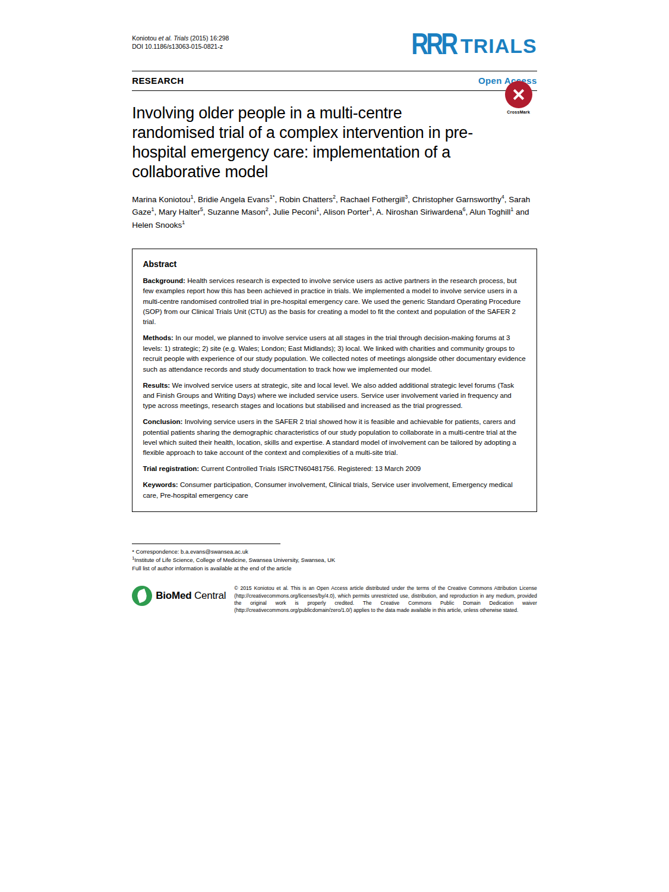Koniotou et al. Trials (2015) 16:298
DOI 10.1186/s13063-015-0821-z
RRR TRIALS
RESEARCH Open Access
CrossMark
Involving older people in a multi-centre randomised trial of a complex intervention in pre-hospital emergency care: implementation of a collaborative model
Marina Koniotou1, Bridie Angela Evans1*, Robin Chatters2, Rachael Fothergill3, Christopher Garnsworthy4, Sarah Gaze1, Mary Halter5, Suzanne Mason2, Julie Peconi1, Alison Porter1, A. Niroshan Siriwardena6, Alun Toghill1 and Helen Snooks1
Abstract
Background: Health services research is expected to involve service users as active partners in the research process, but few examples report how this has been achieved in practice in trials. We implemented a model to involve service users in a multi-centre randomised controlled trial in pre-hospital emergency care. We used the generic Standard Operating Procedure (SOP) from our Clinical Trials Unit (CTU) as the basis for creating a model to fit the context and population of the SAFER 2 trial.
Methods: In our model, we planned to involve service users at all stages in the trial through decision-making forums at 3 levels: 1) strategic; 2) site (e.g. Wales; London; East Midlands); 3) local. We linked with charities and community groups to recruit people with experience of our study population. We collected notes of meetings alongside other documentary evidence such as attendance records and study documentation to track how we implemented our model.
Results: We involved service users at strategic, site and local level. We also added additional strategic level forums (Task and Finish Groups and Writing Days) where we included service users. Service user involvement varied in frequency and type across meetings, research stages and locations but stabilised and increased as the trial progressed.
Conclusion: Involving service users in the SAFER 2 trial showed how it is feasible and achievable for patients, carers and potential patients sharing the demographic characteristics of our study population to collaborate in a multi-centre trial at the level which suited their health, location, skills and expertise. A standard model of involvement can be tailored by adopting a flexible approach to take account of the context and complexities of a multi-site trial.
Trial registration: Current Controlled Trials ISRCTN60481756. Registered: 13 March 2009
Keywords: Consumer participation, Consumer involvement, Clinical trials, Service user involvement, Emergency medical care, Pre-hospital emergency care
* Correspondence: b.a.evans@swansea.ac.uk
1Institute of Life Science, College of Medicine, Swansea University, Swansea, UK
Full list of author information is available at the end of the article
BioMed Central
© 2015 Koniotou et al. This is an Open Access article distributed under the terms of the Creative Commons Attribution License (http://creativecommons.org/licenses/by/4.0), which permits unrestricted use, distribution, and reproduction in any medium, provided the original work is properly credited. The Creative Commons Public Domain Dedication waiver (http://creativecommons.org/publicdomain/zero/1.0/) applies to the data made available in this article, unless otherwise stated.